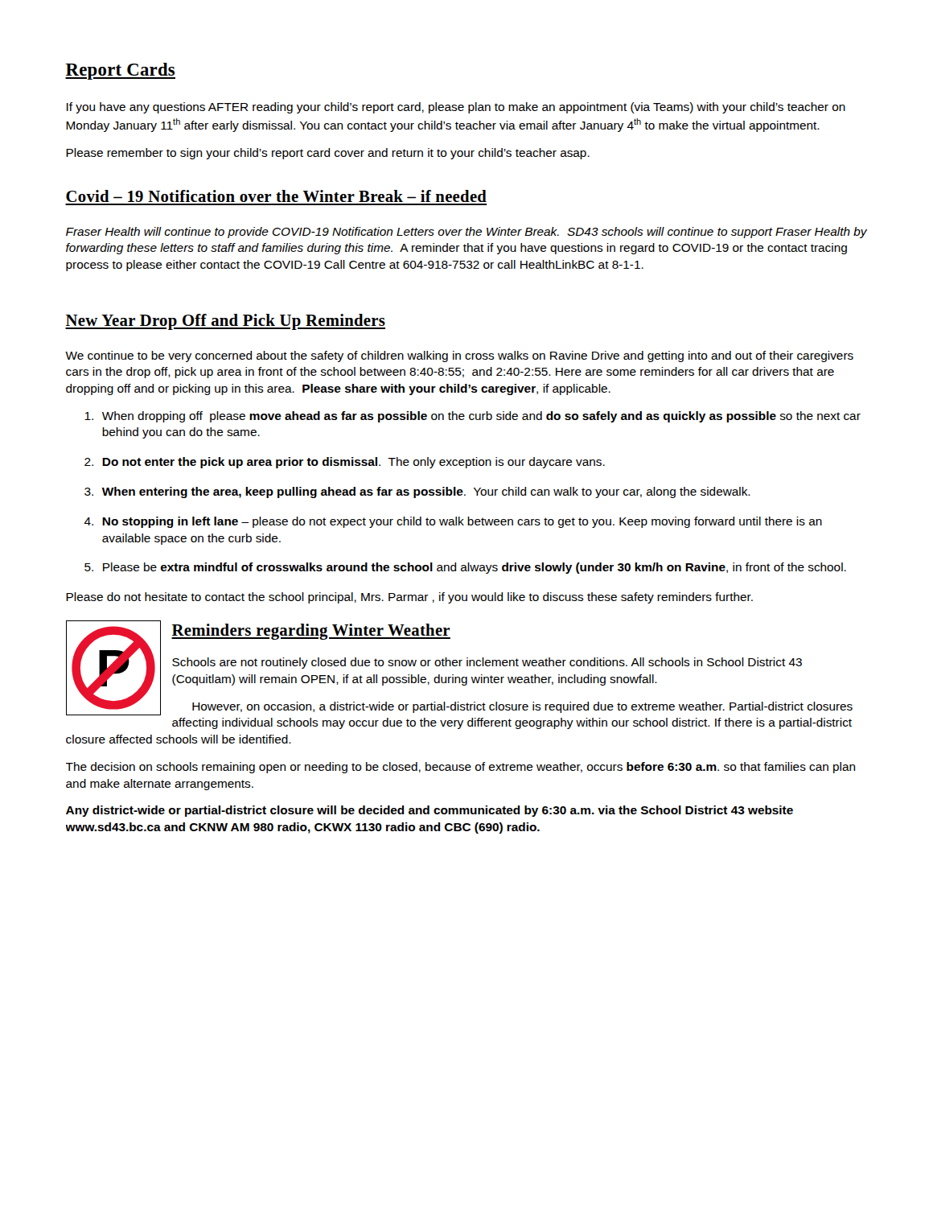Report Cards
If you have any questions AFTER reading your child’s report card, please plan to make an appointment (via Teams) with your child’s teacher on Monday January 11th after early dismissal. You can contact your child’s teacher via email after January 4th to make the virtual appointment.
Please remember to sign your child’s report card cover and return it to your child’s teacher asap.
Covid – 19 Notification over the Winter Break – if needed
Fraser Health will continue to provide COVID-19 Notification Letters over the Winter Break. SD43 schools will continue to support Fraser Health by forwarding these letters to staff and families during this time. A reminder that if you have questions in regard to COVID-19 or the contact tracing process to please either contact the COVID-19 Call Centre at 604-918-7532 or call HealthLinkBC at 8-1-1.
New Year Drop Off and Pick Up Reminders
We continue to be very concerned about the safety of children walking in cross walks on Ravine Drive and getting into and out of their caregivers cars in the drop off, pick up area in front of the school between 8:40-8:55; and 2:40-2:55. Here are some reminders for all car drivers that are dropping off and or picking up in this area. Please share with your child’s caregiver, if applicable.
When dropping off please move ahead as far as possible on the curb side and do so safely and as quickly as possible so the next car behind you can do the same.
Do not enter the pick up area prior to dismissal. The only exception is our daycare vans.
When entering the area, keep pulling ahead as far as possible. Your child can walk to your car, along the sidewalk.
No stopping in left lane – please do not expect your child to walk between cars to get to you. Keep moving forward until there is an available space on the curb side.
Please be extra mindful of crosswalks around the school and always drive slowly (under 30 km/h on Ravine, in front of the school.
Please do not hesitate to contact the school principal, Mrs. Parmar , if you would like to discuss these safety reminders further.
P
Reminders regarding Winter Weather
Schools are not routinely closed due to snow or other inclement weather conditions. All schools in School District 43 (Coquitlam) will remain OPEN, if at all possible, during winter weather, including snowfall.
However, on occasion, a district-wide or partial-district closure is required due to extreme weather. Partial-district closures affecting individual schools may occur due to the very different geography within our school district. If there is a partial-district closure affected schools will be identified.
The decision on schools remaining open or needing to be closed, because of extreme weather, occurs before 6:30 a.m. so that families can plan and make alternate arrangements.
Any district-wide or partial-district closure will be decided and communicated by 6:30 a.m. via the School District 43 website www.sd43.bc.ca and CKNW AM 980 radio, CKWX 1130 radio and CBC (690) radio.